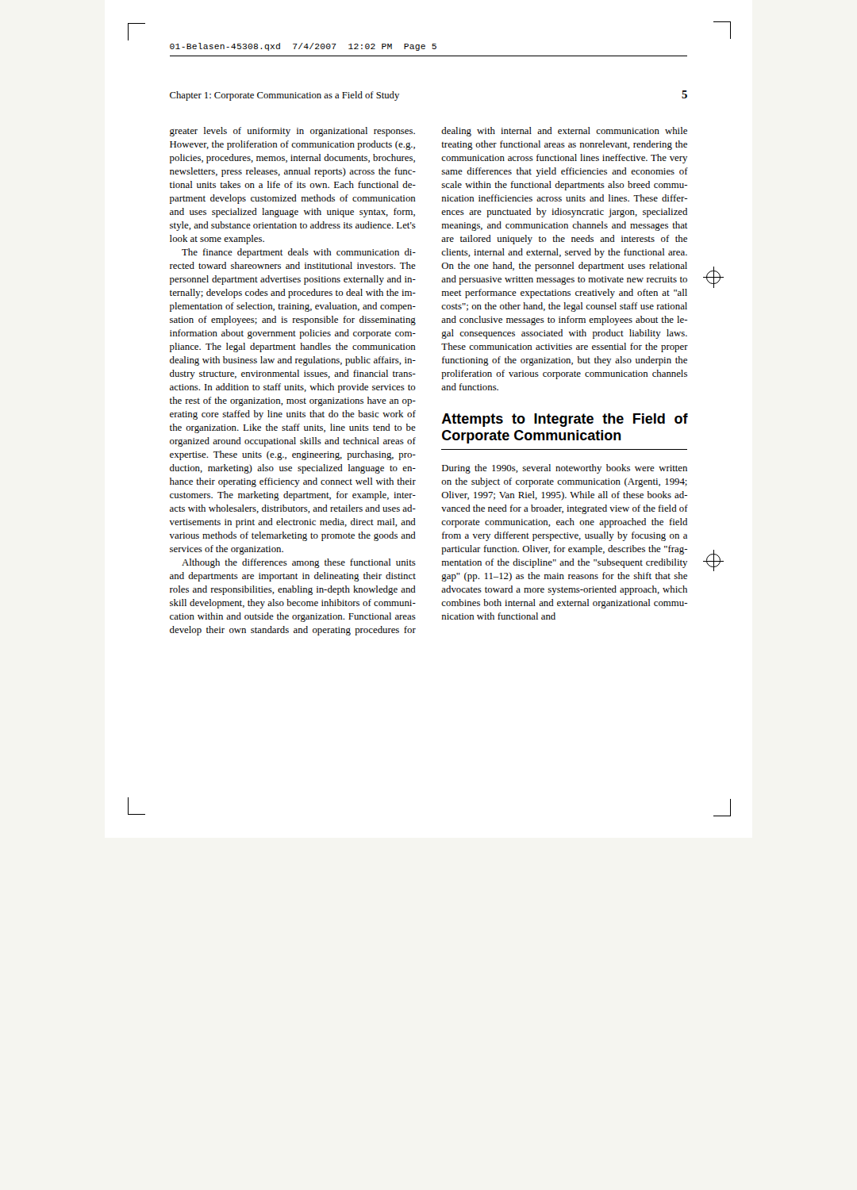01-Belasen-45308.qxd 7/4/2007 12:02 PM Page 5
Chapter 1: Corporate Communication as a Field of Study 5
greater levels of uniformity in organizational responses. However, the proliferation of communication products (e.g., policies, procedures, memos, internal documents, brochures, newsletters, press releases, annual reports) across the functional units takes on a life of its own. Each functional department develops customized methods of communication and uses specialized language with unique syntax, form, style, and substance orientation to address its audience. Let's look at some examples.
The finance department deals with communication directed toward shareowners and institutional investors. The personnel department advertises positions externally and internally; develops codes and procedures to deal with the implementation of selection, training, evaluation, and compensation of employees; and is responsible for disseminating information about government policies and corporate compliance. The legal department handles the communication dealing with business law and regulations, public affairs, industry structure, environmental issues, and financial transactions. In addition to staff units, which provide services to the rest of the organization, most organizations have an operating core staffed by line units that do the basic work of the organization. Like the staff units, line units tend to be organized around occupational skills and technical areas of expertise. These units (e.g., engineering, purchasing, production, marketing) also use specialized language to enhance their operating efficiency and connect well with their customers. The marketing department, for example, interacts with wholesalers, distributors, and retailers and uses advertisements in print and electronic media, direct mail, and various methods of telemarketing to promote the goods and services of the organization.
Although the differences among these functional units and departments are important in delineating their distinct roles and responsibilities, enabling in-depth knowledge and skill development, they also become inhibitors of communication within and outside the organization. Functional areas develop their own standards and operating procedures for dealing with internal and external communication while treating other functional areas as nonrelevant, rendering the communication across functional lines ineffective. The very same differences that yield efficiencies and economies of scale within the functional departments also breed communication inefficiencies across units and lines. These differences are punctuated by idiosyncratic jargon, specialized meanings, and communication channels and messages that are tailored uniquely to the needs and interests of the clients, internal and external, served by the functional area. On the one hand, the personnel department uses relational and persuasive written messages to motivate new recruits to meet performance expectations creatively and often at "all costs"; on the other hand, the legal counsel staff use rational and conclusive messages to inform employees about the legal consequences associated with product liability laws. These communication activities are essential for the proper functioning of the organization, but they also underpin the proliferation of various corporate communication channels and functions.
Attempts to Integrate the Field of Corporate Communication
During the 1990s, several noteworthy books were written on the subject of corporate communication (Argenti, 1994; Oliver, 1997; Van Riel, 1995). While all of these books advanced the need for a broader, integrated view of the field of corporate communication, each one approached the field from a very different perspective, usually by focusing on a particular function. Oliver, for example, describes the "fragmentation of the discipline" and the "subsequent credibility gap" (pp. 11–12) as the main reasons for the shift that she advocates toward a more systems-oriented approach, which combines both internal and external organizational communication with functional and